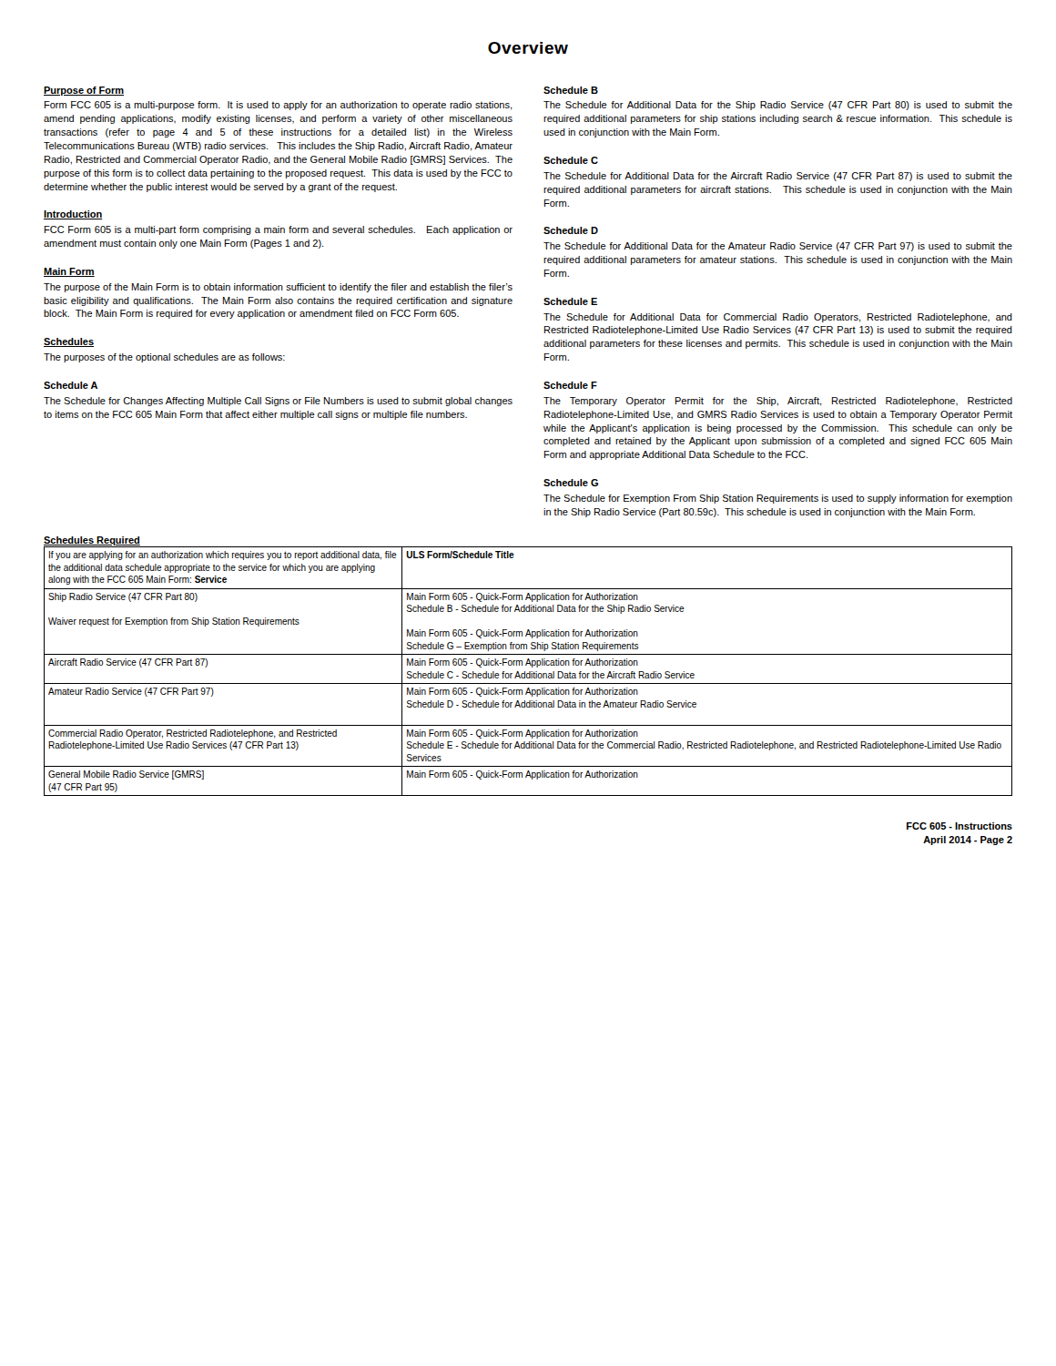Overview
Purpose of Form
Form FCC 605 is a multi-purpose form. It is used to apply for an authorization to operate radio stations, amend pending applications, modify existing licenses, and perform a variety of other miscellaneous transactions (refer to page 4 and 5 of these instructions for a detailed list) in the Wireless Telecommunications Bureau (WTB) radio services. This includes the Ship Radio, Aircraft Radio, Amateur Radio, Restricted and Commercial Operator Radio, and the General Mobile Radio [GMRS] Services. The purpose of this form is to collect data pertaining to the proposed request. This data is used by the FCC to determine whether the public interest would be served by a grant of the request.
Introduction
FCC Form 605 is a multi-part form comprising a main form and several schedules. Each application or amendment must contain only one Main Form (Pages 1 and 2).
Main Form
The purpose of the Main Form is to obtain information sufficient to identify the filer and establish the filer’s basic eligibility and qualifications. The Main Form also contains the required certification and signature block. The Main Form is required for every application or amendment filed on FCC Form 605.
Schedules
The purposes of the optional schedules are as follows:
Schedule A
The Schedule for Changes Affecting Multiple Call Signs or File Numbers is used to submit global changes to items on the FCC 605 Main Form that affect either multiple call signs or multiple file numbers.
Schedule B
The Schedule for Additional Data for the Ship Radio Service (47 CFR Part 80) is used to submit the required additional parameters for ship stations including search & rescue information. This schedule is used in conjunction with the Main Form.
Schedule C
The Schedule for Additional Data for the Aircraft Radio Service (47 CFR Part 87) is used to submit the required additional parameters for aircraft stations. This schedule is used in conjunction with the Main Form.
Schedule D
The Schedule for Additional Data for the Amateur Radio Service (47 CFR Part 97) is used to submit the required additional parameters for amateur stations. This schedule is used in conjunction with the Main Form.
Schedule E
The Schedule for Additional Data for Commercial Radio Operators, Restricted Radiotelephone, and Restricted Radiotelephone-Limited Use Radio Services (47 CFR Part 13) is used to submit the required additional parameters for these licenses and permits. This schedule is used in conjunction with the Main Form.
Schedule F
The Temporary Operator Permit for the Ship, Aircraft, Restricted Radiotelephone, Restricted Radiotelephone-Limited Use, and GMRS Radio Services is used to obtain a Temporary Operator Permit while the Applicant's application is being processed by the Commission. This schedule can only be completed and retained by the Applicant upon submission of a completed and signed FCC 605 Main Form and appropriate Additional Data Schedule to the FCC.
Schedule G
The Schedule for Exemption From Ship Station Requirements is used to supply information for exemption in the Ship Radio Service (Part 80.59c). This schedule is used in conjunction with the Main Form.
Schedules Required
| If you are applying for an authorization which requires you to report additional data, file the additional data schedule appropriate to the service for which you are applying along with the FCC 605 Main Form: Service | ULS Form/Schedule Title |
| --- | --- |
| Ship Radio Service (47 CFR Part 80) Waiver request for Exemption from Ship Station Requirements | Main Form 605 - Quick-Form Application for Authorization Schedule B - Schedule for Additional Data for the Ship Radio Service Main Form 605 - Quick-Form Application for Authorization Schedule G – Exemption from Ship Station Requirements |
| Aircraft Radio Service (47 CFR Part 87) | Main Form 605 - Quick-Form Application for Authorization Schedule C - Schedule for Additional Data for the Aircraft Radio Service |
| Amateur Radio Service (47 CFR Part 97) | Main Form 605 - Quick-Form Application for Authorization Schedule D - Schedule for Additional Data in the Amateur Radio Service |
| Commercial Radio Operator, Restricted Radiotelephone, and Restricted Radiotelephone-Limited Use Radio Services (47 CFR Part 13) | Main Form 605 - Quick-Form Application for Authorization Schedule E - Schedule for Additional Data for the Commercial Radio, Restricted Radiotelephone, and Restricted Radiotelephone-Limited Use Radio Services |
| General Mobile Radio Service [GMRS] (47 CFR Part 95) | Main Form 605 - Quick-Form Application for Authorization |
FCC 605 - Instructions
April 2014 - Page 2